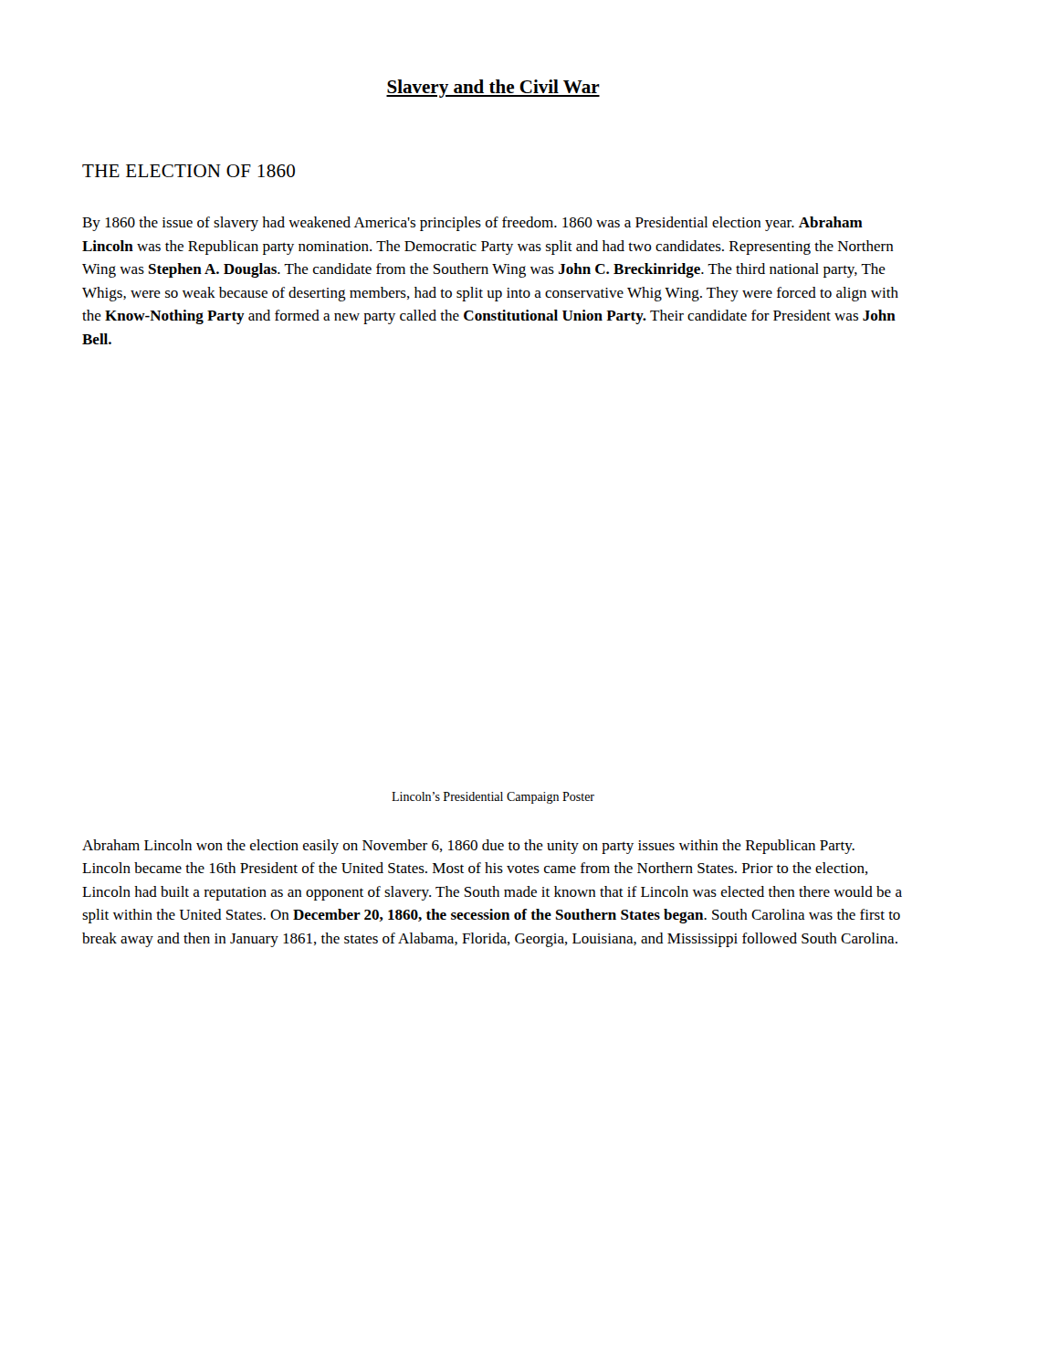Slavery and the Civil War
THE ELECTION OF 1860
By 1860 the issue of slavery had weakened America's principles of freedom. 1860 was a Presidential election year. Abraham Lincoln was the Republican party nomination. The Democratic Party was split and had two candidates. Representing the Northern Wing was Stephen A. Douglas. The candidate from the Southern Wing was John C. Breckinridge. The third national party, The Whigs, were so weak because of deserting members, had to split up into a conservative Whig Wing. They were forced to align with the Know-Nothing Party and formed a new party called the Constitutional Union Party. Their candidate for President was John Bell.
Lincoln’s Presidential Campaign Poster
Abraham Lincoln won the election easily on November 6, 1860 due to the unity on party issues within the Republican Party. Lincoln became the 16th President of the United States. Most of his votes came from the Northern States. Prior to the election, Lincoln had built a reputation as an opponent of slavery. The South made it known that if Lincoln was elected then there would be a split within the United States. On December 20, 1860, the secession of the Southern States began. South Carolina was the first to break away and then in January 1861, the states of Alabama, Florida, Georgia, Louisiana, and Mississippi followed South Carolina.